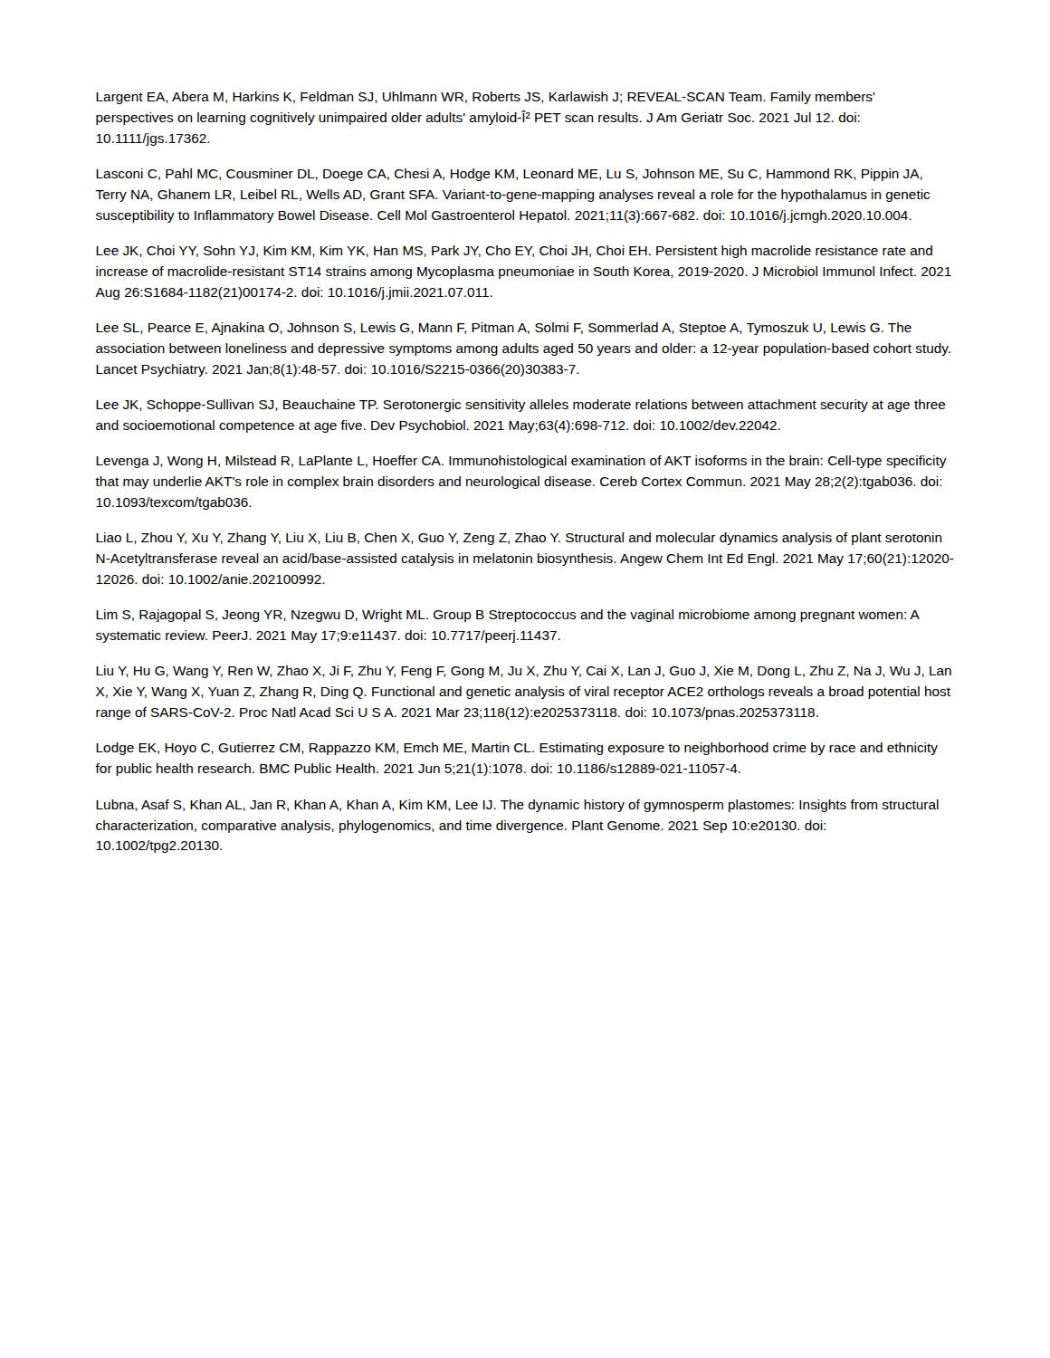Largent EA, Abera M, Harkins K, Feldman SJ, Uhlmann WR, Roberts JS, Karlawish J; REVEAL-SCAN Team. Family members' perspectives on learning cognitively unimpaired older adults' amyloid-Î² PET scan results. J Am Geriatr Soc. 2021 Jul 12. doi: 10.1111/jgs.17362.
Lasconi C, Pahl MC, Cousminer DL, Doege CA, Chesi A, Hodge KM, Leonard ME, Lu S, Johnson ME, Su C, Hammond RK, Pippin JA, Terry NA, Ghanem LR, Leibel RL, Wells AD, Grant SFA. Variant-to-gene-mapping analyses reveal a role for the hypothalamus in genetic susceptibility to Inflammatory Bowel Disease. Cell Mol Gastroenterol Hepatol. 2021;11(3):667-682. doi: 10.1016/j.jcmgh.2020.10.004.
Lee JK, Choi YY, Sohn YJ, Kim KM, Kim YK, Han MS, Park JY, Cho EY, Choi JH, Choi EH. Persistent high macrolide resistance rate and increase of macrolide-resistant ST14 strains among Mycoplasma pneumoniae in South Korea, 2019-2020. J Microbiol Immunol Infect. 2021 Aug 26:S1684-1182(21)00174-2. doi: 10.1016/j.jmii.2021.07.011.
Lee SL, Pearce E, Ajnakina O, Johnson S, Lewis G, Mann F, Pitman A, Solmi F, Sommerlad A, Steptoe A, Tymoszuk U, Lewis G. The association between loneliness and depressive symptoms among adults aged 50 years and older: a 12-year population-based cohort study. Lancet Psychiatry. 2021 Jan;8(1):48-57. doi: 10.1016/S2215-0366(20)30383-7.
Lee JK, Schoppe-Sullivan SJ, Beauchaine TP. Serotonergic sensitivity alleles moderate relations between attachment security at age three and socioemotional competence at age five. Dev Psychobiol. 2021 May;63(4):698-712. doi: 10.1002/dev.22042.
Levenga J, Wong H, Milstead R, LaPlante L, Hoeffer CA. Immunohistological examination of AKT isoforms in the brain: Cell-type specificity that may underlie AKT's role in complex brain disorders and neurological disease. Cereb Cortex Commun. 2021 May 28;2(2):tgab036. doi: 10.1093/texcom/tgab036.
Liao L, Zhou Y, Xu Y, Zhang Y, Liu X, Liu B, Chen X, Guo Y, Zeng Z, Zhao Y. Structural and molecular dynamics analysis of plant serotonin N-Acetyltransferase reveal an acid/base-assisted catalysis in melatonin biosynthesis. Angew Chem Int Ed Engl. 2021 May 17;60(21):12020-12026. doi: 10.1002/anie.202100992.
Lim S, Rajagopal S, Jeong YR, Nzegwu D, Wright ML. Group B Streptococcus and the vaginal microbiome among pregnant women: A systematic review. PeerJ. 2021 May 17;9:e11437. doi: 10.7717/peerj.11437.
Liu Y, Hu G, Wang Y, Ren W, Zhao X, Ji F, Zhu Y, Feng F, Gong M, Ju X, Zhu Y, Cai X, Lan J, Guo J, Xie M, Dong L, Zhu Z, Na J, Wu J, Lan X, Xie Y, Wang X, Yuan Z, Zhang R, Ding Q. Functional and genetic analysis of viral receptor ACE2 orthologs reveals a broad potential host range of SARS-CoV-2. Proc Natl Acad Sci U S A. 2021 Mar 23;118(12):e2025373118. doi: 10.1073/pnas.2025373118.
Lodge EK, Hoyo C, Gutierrez CM, Rappazzo KM, Emch ME, Martin CL. Estimating exposure to neighborhood crime by race and ethnicity for public health research. BMC Public Health. 2021 Jun 5;21(1):1078. doi: 10.1186/s12889-021-11057-4.
Lubna, Asaf S, Khan AL, Jan R, Khan A, Khan A, Kim KM, Lee IJ. The dynamic history of gymnosperm plastomes: Insights from structural characterization, comparative analysis, phylogenomics, and time divergence. Plant Genome. 2021 Sep 10:e20130. doi: 10.1002/tpg2.20130.